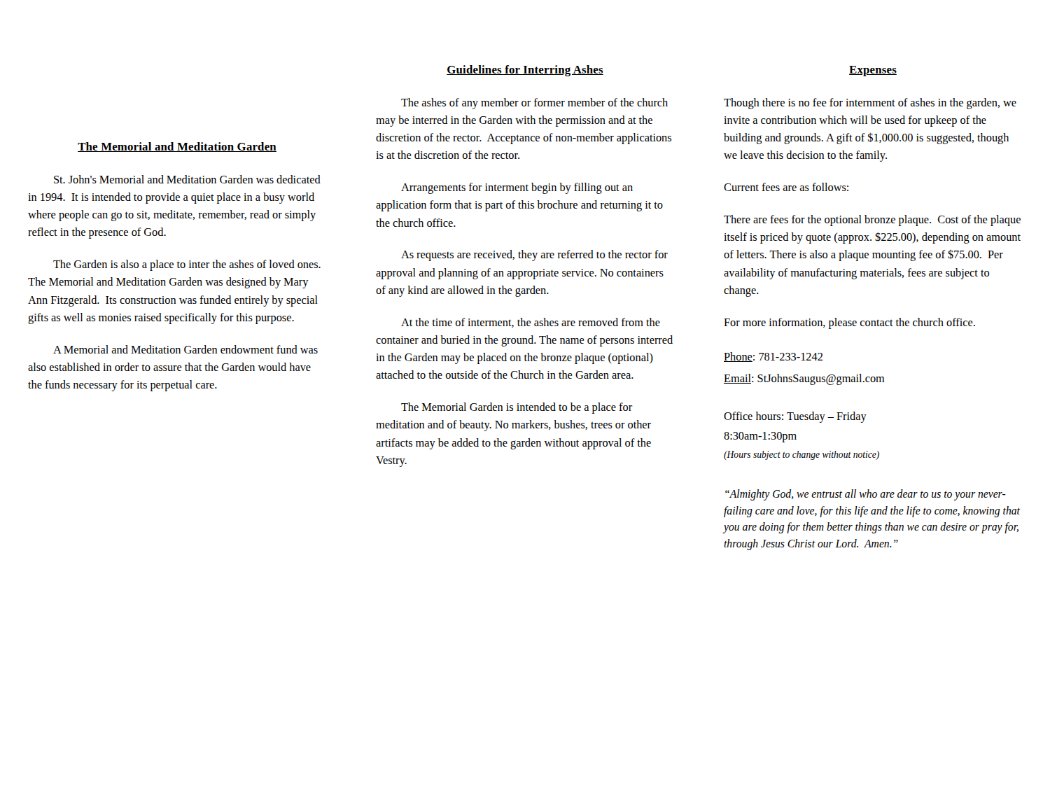The Memorial and Meditation Garden
St. John's Memorial and Meditation Garden was dedicated in 1994. It is intended to provide a quiet place in a busy world where people can go to sit, meditate, remember, read or simply reflect in the presence of God.
The Garden is also a place to inter the ashes of loved ones. The Memorial and Meditation Garden was designed by Mary Ann Fitzgerald. Its construction was funded entirely by special gifts as well as monies raised specifically for this purpose.
A Memorial and Meditation Garden endowment fund was also established in order to assure that the Garden would have the funds necessary for its perpetual care.
Guidelines for Interring Ashes
The ashes of any member or former member of the church may be interred in the Garden with the permission and at the discretion of the rector. Acceptance of non-member applications is at the discretion of the rector.
Arrangements for interment begin by filling out an application form that is part of this brochure and returning it to the church office.
As requests are received, they are referred to the rector for approval and planning of an appropriate service. No containers of any kind are allowed in the garden.
At the time of interment, the ashes are removed from the container and buried in the ground. The name of persons interred in the Garden may be placed on the bronze plaque (optional) attached to the outside of the Church in the Garden area.
The Memorial Garden is intended to be a place for meditation and of beauty. No markers, bushes, trees or other artifacts may be added to the garden without approval of the Vestry.
Expenses
Though there is no fee for internment of ashes in the garden, we invite a contribution which will be used for upkeep of the building and grounds. A gift of $1,000.00 is suggested, though we leave this decision to the family.
Current fees are as follows:
There are fees for the optional bronze plaque. Cost of the plaque itself is priced by quote (approx. $225.00), depending on amount of letters. There is also a plaque mounting fee of $75.00. Per availability of manufacturing materials, fees are subject to change.
For more information, please contact the church office.
Phone: 781-233-1242
Email: StJohnsSaugus@gmail.com
Office hours: Tuesday – Friday
8:30am-1:30pm
(Hours subject to change without notice)
“Almighty God, we entrust all who are dear to us to your never-failing care and love, for this life and the life to come, knowing that you are doing for them better things than we can desire or pray for, through Jesus Christ our Lord. Amen.”